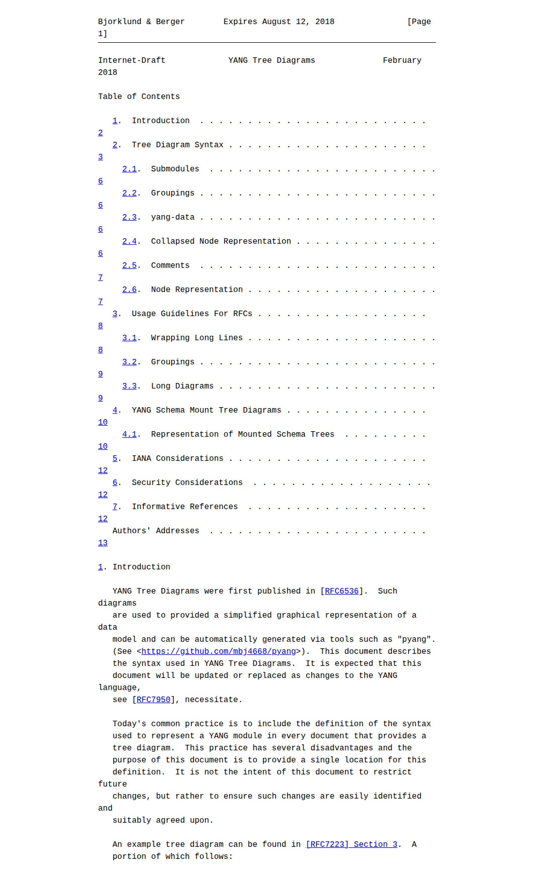Bjorklund & Berger        Expires August 12, 2018               [Page 1]
Internet-Draft             YANG Tree Diagrams              February 2018
Table of Contents
   1.  Introduction  . . . . . . . . . . . . . . . . . . . . . . . .   2
   2.  Tree Diagram Syntax . . . . . . . . . . . . . . . . . . . . .   3
     2.1.  Submodules  . . . . . . . . . . . . . . . . . . . . . . . .   6
     2.2.  Groupings . . . . . . . . . . . . . . . . . . . . . . . . .   6
     2.3.  yang-data . . . . . . . . . . . . . . . . . . . . . . . . .   6
     2.4.  Collapsed Node Representation . . . . . . . . . . . . . . .   6
     2.5.  Comments  . . . . . . . . . . . . . . . . . . . . . . . . .   7
     2.6.  Node Representation . . . . . . . . . . . . . . . . . . . .   7
   3.  Usage Guidelines For RFCs . . . . . . . . . . . . . . . . . .   8
     3.1.  Wrapping Long Lines . . . . . . . . . . . . . . . . . . . .   8
     3.2.  Groupings . . . . . . . . . . . . . . . . . . . . . . . . .   9
     3.3.  Long Diagrams . . . . . . . . . . . . . . . . . . . . . . .   9
   4.  YANG Schema Mount Tree Diagrams . . . . . . . . . . . . . . .  10
     4.1.  Representation of Mounted Schema Trees  . . . . . . . . .  10
   5.  IANA Considerations . . . . . . . . . . . . . . . . . . . . .  12
   6.  Security Considerations  . . . . . . . . . . . . . . . . . . .  12
   7.  Informative References  . . . . . . . . . . . . . . . . . . .  12
   Authors' Addresses  . . . . . . . . . . . . . . . . . . . . . . .  13
1. Introduction
   YANG Tree Diagrams were first published in [RFC6536].  Such diagrams
   are used to provided a simplified graphical representation of a data
   model and can be automatically generated via tools such as "pyang".
   (See <https://github.com/mbj4668/pyang>).  This document describes
   the syntax used in YANG Tree Diagrams.  It is expected that this
   document will be updated or replaced as changes to the YANG language,
   see [RFC7950], necessitate.
   Today's common practice is to include the definition of the syntax
   used to represent a YANG module in every document that provides a
   tree diagram.  This practice has several disadvantages and the
   purpose of this document is to provide a single location for this
   definition.  It is not the intent of this document to restrict future
   changes, but rather to ensure such changes are easily identified and
   suitably agreed upon.
   An example tree diagram can be found in [RFC7223] Section 3.  A
   portion of which follows: